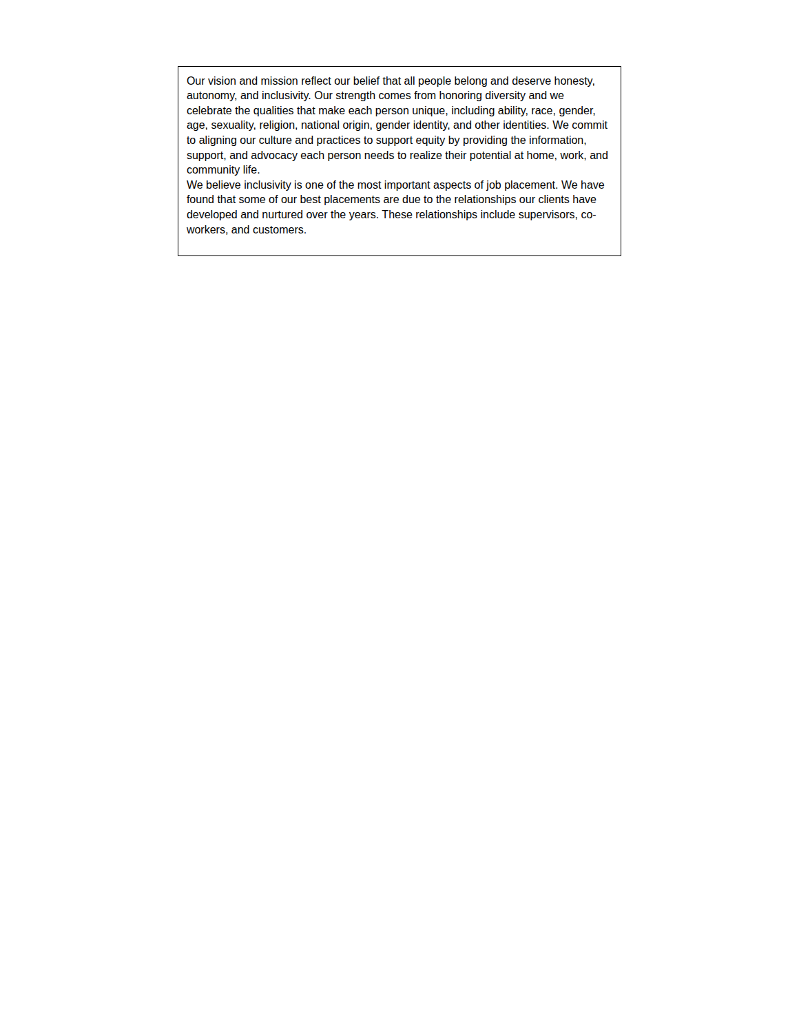Our vision and mission reflect our belief that all people belong and deserve honesty, autonomy, and inclusivity. Our strength comes from honoring diversity and we celebrate the qualities that make each person unique, including ability, race, gender, age, sexuality, religion, national origin, gender identity, and other identities. We commit to aligning our culture and practices to support equity by providing the information, support, and advocacy each person needs to realize their potential at home, work, and community life.
We believe inclusivity is one of the most important aspects of job placement. We have found that some of our best placements are due to the relationships our clients have developed and nurtured over the years. These relationships include supervisors, co-workers, and customers.